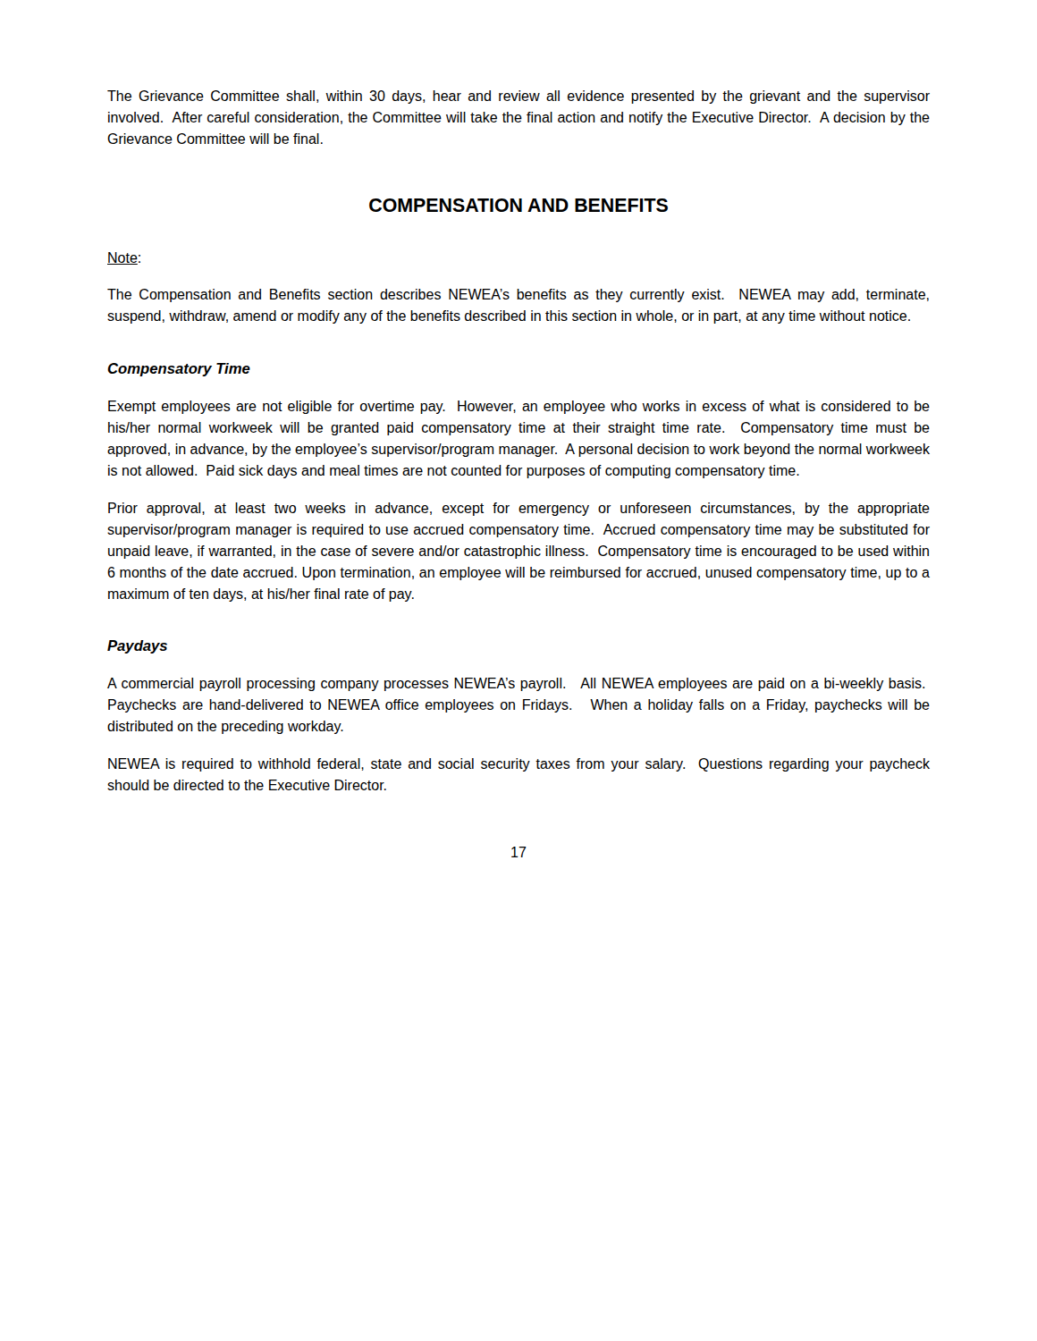The Grievance Committee shall, within 30 days, hear and review all evidence presented by the grievant and the supervisor involved. After careful consideration, the Committee will take the final action and notify the Executive Director. A decision by the Grievance Committee will be final.
COMPENSATION AND BENEFITS
Note:
The Compensation and Benefits section describes NEWEA’s benefits as they currently exist. NEWEA may add, terminate, suspend, withdraw, amend or modify any of the benefits described in this section in whole, or in part, at any time without notice.
Compensatory Time
Exempt employees are not eligible for overtime pay. However, an employee who works in excess of what is considered to be his/her normal workweek will be granted paid compensatory time at their straight time rate. Compensatory time must be approved, in advance, by the employee’s supervisor/program manager. A personal decision to work beyond the normal workweek is not allowed. Paid sick days and meal times are not counted for purposes of computing compensatory time.
Prior approval, at least two weeks in advance, except for emergency or unforeseen circumstances, by the appropriate supervisor/program manager is required to use accrued compensatory time. Accrued compensatory time may be substituted for unpaid leave, if warranted, in the case of severe and/or catastrophic illness. Compensatory time is encouraged to be used within 6 months of the date accrued. Upon termination, an employee will be reimbursed for accrued, unused compensatory time, up to a maximum of ten days, at his/her final rate of pay.
Paydays
A commercial payroll processing company processes NEWEA’s payroll. All NEWEA employees are paid on a bi-weekly basis. Paychecks are hand-delivered to NEWEA office employees on Fridays. When a holiday falls on a Friday, paychecks will be distributed on the preceding workday.
NEWEA is required to withhold federal, state and social security taxes from your salary. Questions regarding your paycheck should be directed to the Executive Director.
17